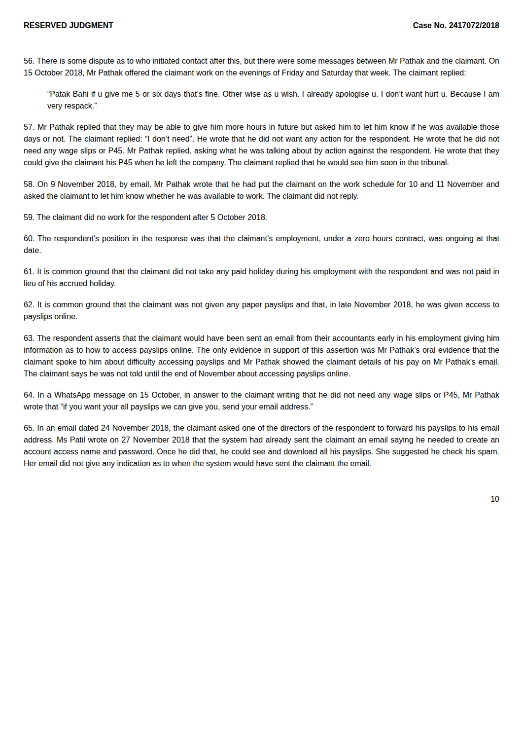RESERVED JUDGMENT Case No. 2417072/2018
56. There is some dispute as to who initiated contact after this, but there were some messages between Mr Pathak and the claimant. On 15 October 2018, Mr Pathak offered the claimant work on the evenings of Friday and Saturday that week. The claimant replied:
“Patak Bahi if u give me 5 or six days that’s fine. Other wise as u wish. I already apologise u. I don’t want hurt u. Because I am very respack.”
57. Mr Pathak replied that they may be able to give him more hours in future but asked him to let him know if he was available those days or not. The claimant replied: “I don’t need”. He wrote that he did not want any action for the respondent. He wrote that he did not need any wage slips or P45. Mr Pathak replied, asking what he was talking about by action against the respondent. He wrote that they could give the claimant his P45 when he left the company. The claimant replied that he would see him soon in the tribunal.
58. On 9 November 2018, by email, Mr Pathak wrote that he had put the claimant on the work schedule for 10 and 11 November and asked the claimant to let him know whether he was available to work. The claimant did not reply.
59. The claimant did no work for the respondent after 5 October 2018.
60. The respondent’s position in the response was that the claimant’s employment, under a zero hours contract, was ongoing at that date.
61. It is common ground that the claimant did not take any paid holiday during his employment with the respondent and was not paid in lieu of his accrued holiday.
62. It is common ground that the claimant was not given any paper payslips and that, in late November 2018, he was given access to payslips online.
63. The respondent asserts that the claimant would have been sent an email from their accountants early in his employment giving him information as to how to access payslips online. The only evidence in support of this assertion was Mr Pathak’s oral evidence that the claimant spoke to him about difficulty accessing payslips and Mr Pathak showed the claimant details of his pay on Mr Pathak’s email. The claimant says he was not told until the end of November about accessing payslips online.
64. In a WhatsApp message on 15 October, in answer to the claimant writing that he did not need any wage slips or P45, Mr Pathak wrote that “if you want your all payslips we can give you, send your email address.”
65. In an email dated 24 November 2018, the claimant asked one of the directors of the respondent to forward his payslips to his email address. Ms Patil wrote on 27 November 2018 that the system had already sent the claimant an email saying he needed to create an account access name and password. Once he did that, he could see and download all his payslips. She suggested he check his spam. Her email did not give any indication as to when the system would have sent the claimant the email.
10